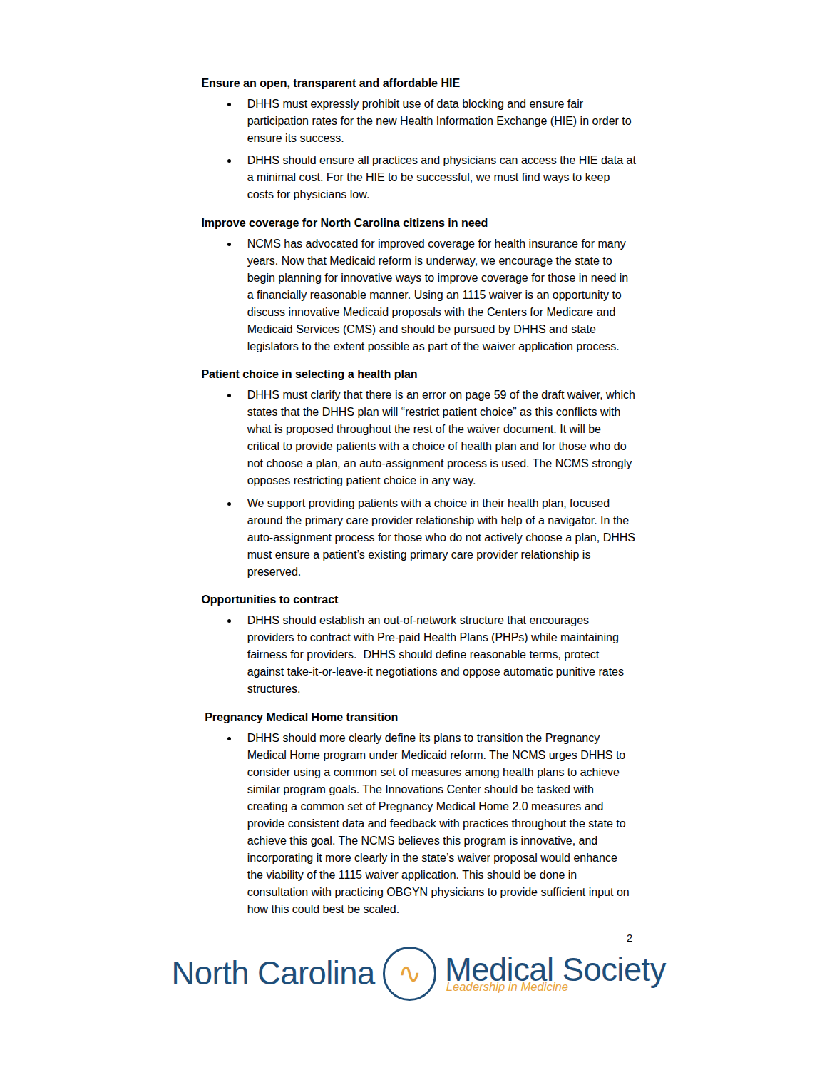Ensure an open, transparent and affordable HIE
DHHS must expressly prohibit use of data blocking and ensure fair participation rates for the new Health Information Exchange (HIE) in order to ensure its success.
DHHS should ensure all practices and physicians can access the HIE data at a minimal cost. For the HIE to be successful, we must find ways to keep costs for physicians low.
Improve coverage for North Carolina citizens in need
NCMS has advocated for improved coverage for health insurance for many years. Now that Medicaid reform is underway, we encourage the state to begin planning for innovative ways to improve coverage for those in need in a financially reasonable manner. Using an 1115 waiver is an opportunity to discuss innovative Medicaid proposals with the Centers for Medicare and Medicaid Services (CMS) and should be pursued by DHHS and state legislators to the extent possible as part of the waiver application process.
Patient choice in selecting a health plan
DHHS must clarify that there is an error on page 59 of the draft waiver, which states that the DHHS plan will “restrict patient choice” as this conflicts with what is proposed throughout the rest of the waiver document. It will be critical to provide patients with a choice of health plan and for those who do not choose a plan, an auto-assignment process is used. The NCMS strongly opposes restricting patient choice in any way.
We support providing patients with a choice in their health plan, focused around the primary care provider relationship with help of a navigator. In the auto-assignment process for those who do not actively choose a plan, DHHS must ensure a patient’s existing primary care provider relationship is preserved.
Opportunities to contract
DHHS should establish an out-of-network structure that encourages providers to contract with Pre-paid Health Plans (PHPs) while maintaining fairness for providers. DHHS should define reasonable terms, protect against take-it-or-leave-it negotiations and oppose automatic punitive rates structures.
Pregnancy Medical Home transition
DHHS should more clearly define its plans to transition the Pregnancy Medical Home program under Medicaid reform. The NCMS urges DHHS to consider using a common set of measures among health plans to achieve similar program goals. The Innovations Center should be tasked with creating a common set of Pregnancy Medical Home 2.0 measures and provide consistent data and feedback with practices throughout the state to achieve this goal. The NCMS believes this program is innovative, and incorporating it more clearly in the state’s waiver proposal would enhance the viability of the 1115 waiver application. This should be done in consultation with practicing OBGYN physicians to provide sufficient input on how this could best be scaled.
2
North Carolina ∿ Medical Society Leadership in Medicine